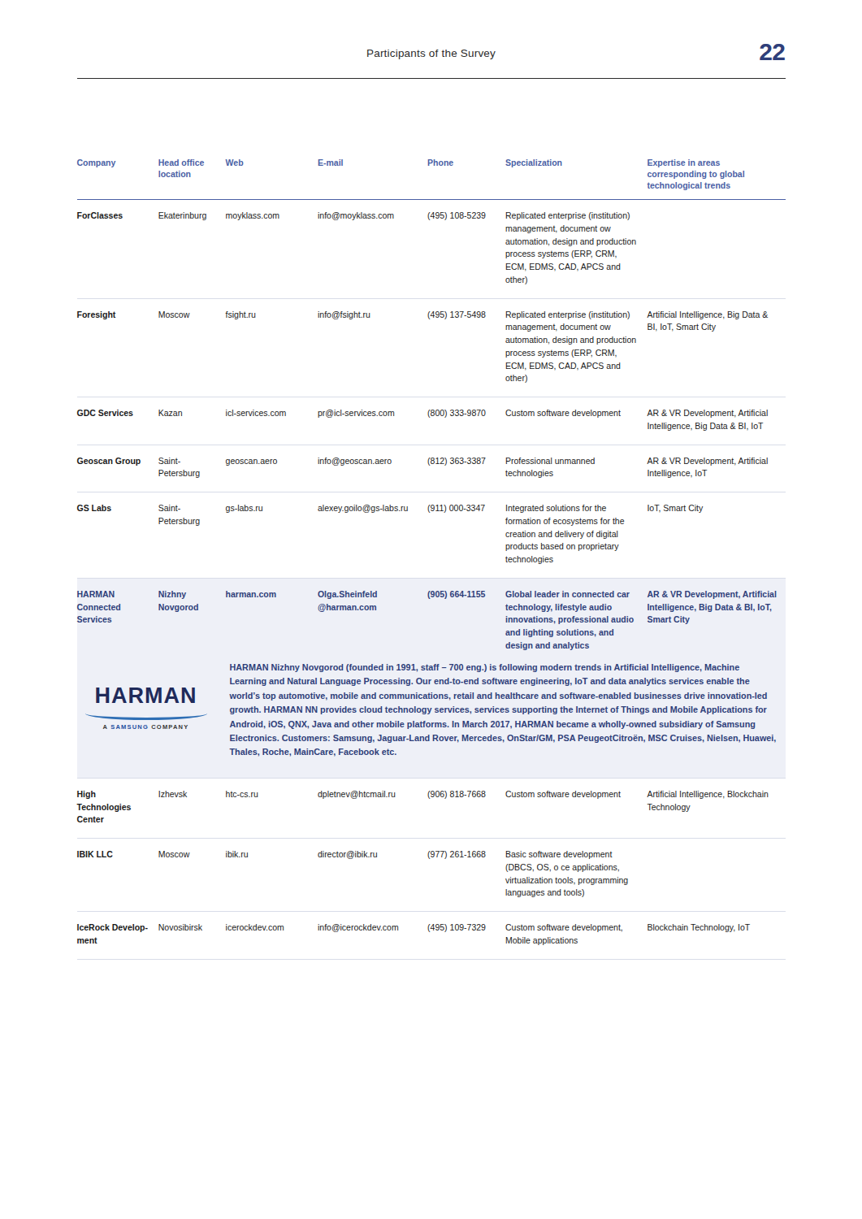Participants of the Survey
22
| Company | Head office location | Web | E-mail | Phone | Specialization | Expertise in areas corresponding to global technological trends |
| --- | --- | --- | --- | --- | --- | --- |
| ForClasses | Ekaterin­burg | moyklass.com | info@moyklass.com | (495) 108-5239 | Replicated enterprise (institution) management, document ow automation, design and production process systems (ERP, CRM, ECM, EDMS, CAD, APCS and other) | |
| Foresight | Moscow | fsight.ru | info@fsight.ru | (495) 137-5498 | Replicated enterprise (institution) management, document ow automation, design and production process systems (ERP, CRM, ECM, EDMS, CAD, APCS and other) | Artificial Intelligence, Big Data & BI, IoT, Smart City |
| GDC Services | Kazan | icl-services.com | pr@icl-services.com | (800) 333-9870 | Custom software development | AR & VR Development, Artificial Intelligence, Big Data & BI, IoT |
| Geoscan Group | Saint-Petersburg | geoscan.aero | info@geoscan.aero | (812) 363-3387 | Professional unmanned technologies | AR & VR Development, Artificial Intelligence, IoT |
| GS Labs | Saint-Petersburg | gs-labs.ru | alexey.goilo@gs-labs.ru | (911) 000-3347 | Integrated solutions for the formation of ecosystems for the creation and delivery of digital products based on proprietary technologies | IoT, Smart City |
| HARMAN Connected Services | Nizhny Novgorod | harman.com | Olga.Sheinfeld @harman.com | (905) 664-1155 | Global leader in connected car technology, lifestyle audio innovations, professional audio and lighting solutions, and design and analytics | AR & VR Development, Artificial Intelligence, Big Data & BI, IoT, Smart City |
| HARMAN A SAMSUNG COMPANY HARMAN Nizhny Novgorod (founded in 1991, staff – 700 eng.) is following modern trends in Artificial Intelligence, Machine Learning and Natural Language Processing. Our end-to-end software engineering, IoT and data analytics services enable the world’s top automotive, mobile and communications, retail and healthcare and software-enabled businesses drive innovation-led growth. HARMAN NN provides cloud technology services, services supporting the Internet of Things and Mobile Applications for Android, iOS, QNX, Java and other mobile platforms. In March 2017, HARMAN became a wholly-owned subsidiary of Samsung Electronics. Customers: Samsung, Jaguar-Land Rover, Mercedes, OnStar/GM, PSA PeugeotCitroën, MSC Cruises, Nielsen, Huawei, Thales, Roche, MainCare, Facebook etc. |
| High Technologies Center | Izhevsk | htc-cs.ru | dpletnev@htcmail.ru | (906) 818-7668 | Custom software development | Artificial Intelligence, Blockchain Technology |
| IBIK LLC | Moscow | ibik.ru | director@ibik.ru | (977) 261-1668 | Basic software development (DBCS, OS, o ce applications, virtualization tools, programming languages and tools) | |
| IceRock Develop­ment | Novosi­birsk | icerockdev.com | info@icerockdev.com | (495) 109-7329 | Custom software development, Mobile applications | Blockchain Technology, IoT |